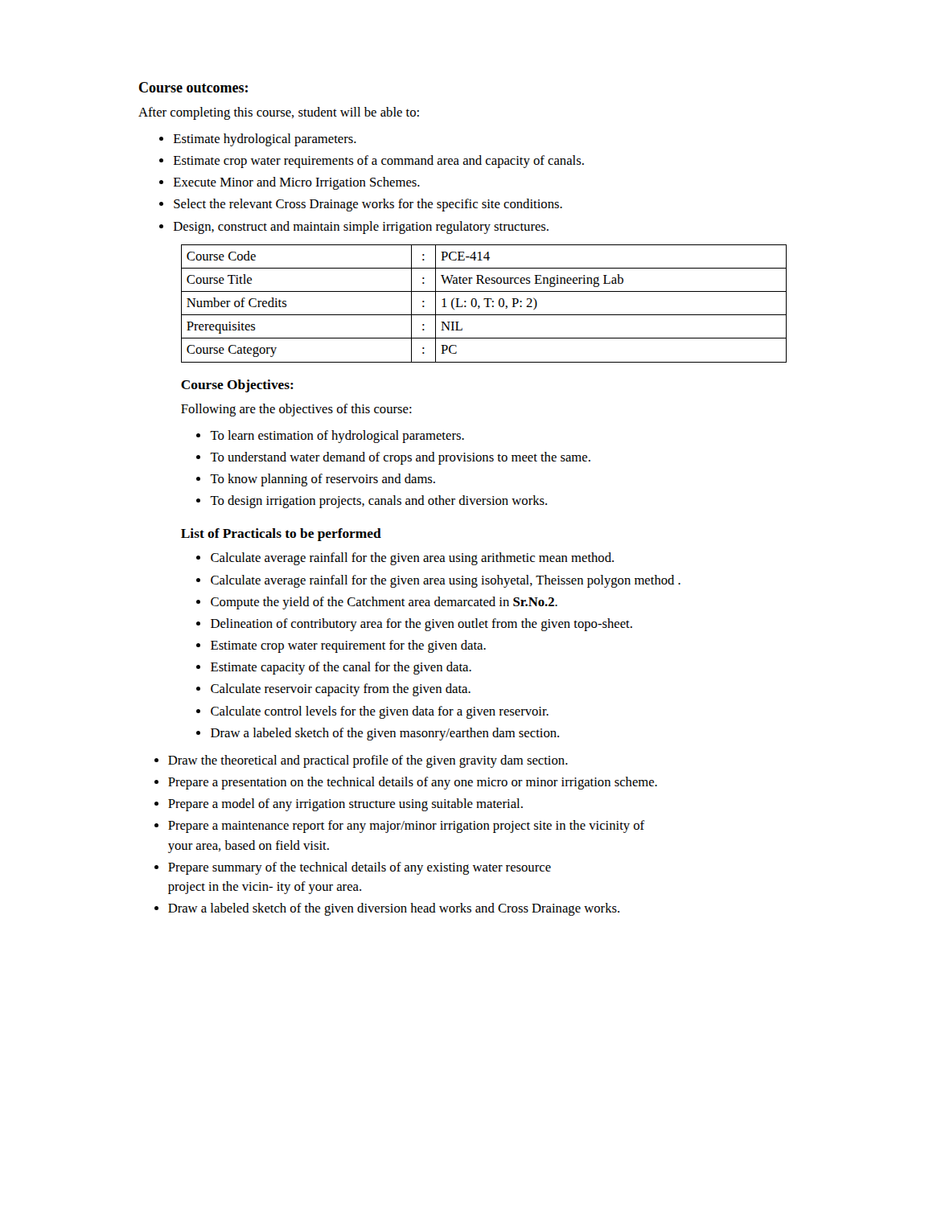Course outcomes:
After completing this course, student will be able to:
Estimate hydrological parameters.
Estimate crop water requirements of a command area and capacity of canals.
Execute Minor and Micro Irrigation Schemes.
Select the relevant Cross Drainage works for the specific site conditions.
Design, construct and maintain simple irrigation regulatory structures.
| Course Code | : | PCE-414 |
| Course Title | : | Water Resources Engineering Lab |
| Number of Credits | : | 1 (L: 0, T: 0, P: 2) |
| Prerequisites | : | NIL |
| Course Category | : | PC |
Course Objectives:
Following are the objectives of this course:
To learn estimation of hydrological parameters.
To understand water demand of crops and provisions to meet the same.
To know planning of reservoirs and dams.
To design irrigation projects, canals and other diversion works.
List of Practicals to be performed
Calculate average rainfall for the given area using arithmetic mean method.
Calculate average rainfall for the given area using isohyetal, Theissen polygon method .
Compute the yield of the Catchment area demarcated in Sr.No.2.
Delineation of contributory area for the given outlet from the given topo-sheet.
Estimate crop water requirement for the given data.
Estimate capacity of the canal for the given data.
Calculate reservoir capacity from the given data.
Calculate control levels for the given data for a given reservoir.
Draw a labeled sketch of the given masonry/earthen dam section.
Draw the theoretical and practical profile of the given gravity dam section.
Prepare a presentation on the technical details of any one micro or minor irrigation scheme.
Prepare a model of any irrigation structure using suitable material.
Prepare a maintenance report for any major/minor irrigation project site in the vicinity of
your area, based on field visit.
Prepare summary of the technical details of any existing water resource
project in the vicin- ity of your area.
Draw a labeled sketch of the given diversion head works and Cross Drainage works.